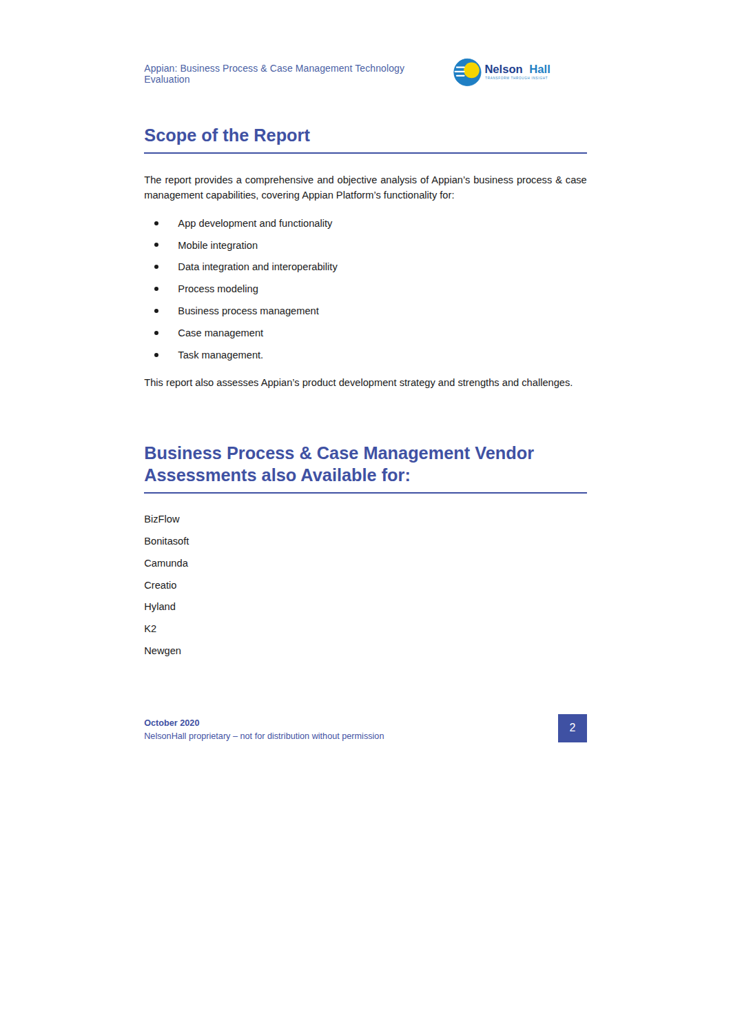Appian: Business Process & Case Management Technology Evaluation
NelsonHall Nelson Hall TRANSFORM THROUGH INSIGHT
Scope of the Report
The report provides a comprehensive and objective analysis of Appian’s business process & case management capabilities, covering Appian Platform’s functionality for:
App development and functionality
Mobile integration
Data integration and interoperability
Process modeling
Business process management
Case management
Task management.
This report also assesses Appian’s product development strategy and strengths and challenges.
Business Process & Case Management Vendor Assessments also Available for:
BizFlow
Bonitasoft
Camunda
Creatio
Hyland
K2
Newgen
October 2020
NelsonHall proprietary – not for distribution without permission
2